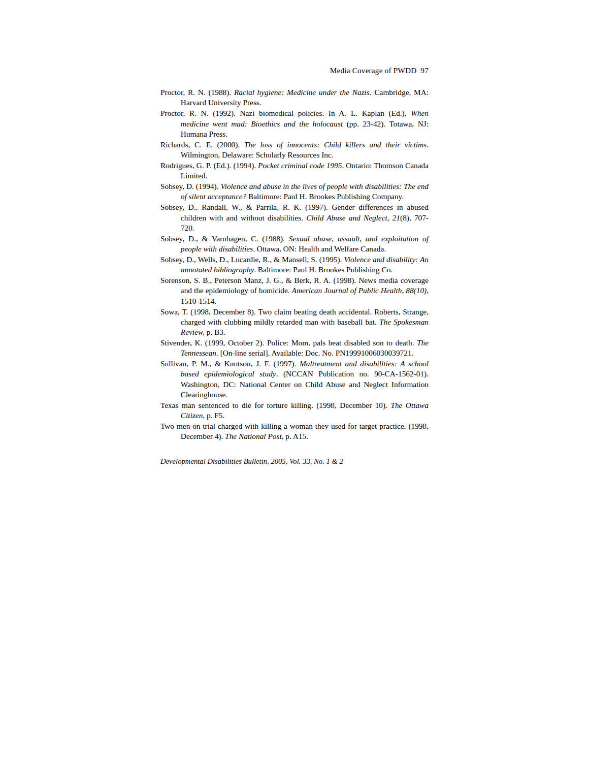Media Coverage of PWDD 97
Proctor, R. N. (1988). Racial hygiene: Medicine under the Nazis. Cambridge, MA: Harvard University Press.
Proctor, R. N. (1992). Nazi biomedical policies. In A. L. Kaplan (Ed.), When medicine went mad: Bioethics and the holocaust (pp. 23-42). Totawa, NJ: Humana Press.
Richards, C. E. (2000). The loss of innocents: Child killers and their victims. Wilmington, Delaware: Scholarly Resources Inc.
Rodrigues, G. P. (Ed.). (1994). Pocket criminal code 1995. Ontario: Thomson Canada Limited.
Sobsey, D. (1994). Violence and abuse in the lives of people with disabilities: The end of silent acceptance? Baltimore: Paul H. Brookes Publishing Company.
Sobsey, D., Randall, W., & Parrila, R. K. (1997). Gender differences in abused children with and without disabilities. Child Abuse and Neglect, 21(8), 707-720.
Sobsey, D., & Varnhagen, C. (1988). Sexual abuse, assault, and exploitation of people with disabilities. Ottawa, ON: Health and Welfare Canada.
Sobsey, D., Wells, D., Lucardie, R., & Mansell, S. (1995). Violence and disability: An annotated bibliography. Baltimore: Paul H. Brookes Publishing Co.
Sorenson, S. B., Peterson Manz, J. G., & Berk, R. A. (1998). News media coverage and the epidemiology of homicide. American Journal of Public Health, 88(10), 1510-1514.
Sowa, T. (1998, December 8). Two claim beating death accidental. Roberts, Strange, charged with clubbing mildly retarded man with baseball bat. The Spokesman Review, p. B3.
Stivender, K. (1999, October 2). Police: Mom, pals beat disabled son to death. The Tennessean. [On-line serial]. Available: Doc. No. PN19991006030039721.
Sullivan, P. M., & Knutson, J. F. (1997). Maltreatment and disabilities: A school based epidemiological study. (NCCAN Publication no. 90-CA-1562-01). Washington, DC: National Center on Child Abuse and Neglect Information Clearinghouse.
Texas man sentenced to die for torture killing. (1998, December 10). The Ottawa Citizen, p. F5.
Two men on trial charged with killing a woman they used for target practice. (1998, December 4). The National Post, p. A15.
Developmental Disabilities Bulletin, 2005, Vol. 33, No. 1 & 2